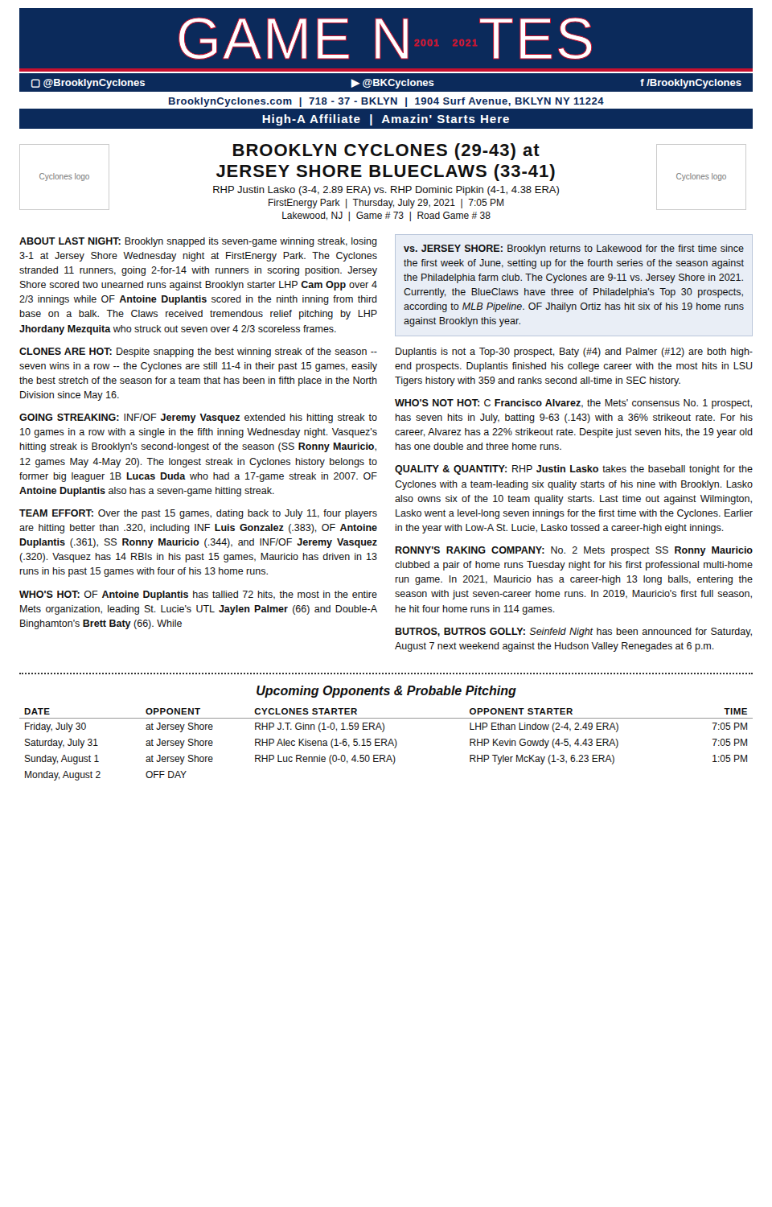GAME N2001 2021 TES
▢ @BrooklynCyclones ▶ @BKCyclones f /BrooklynCyclones
BrooklynCyclones.com | 718 - 37 - BKLYN | 1904 Surf Avenue, BKLYN NY 11224
High-A Affiliate | Amazin' Starts Here
Cyclones logo
BROOKLYN CYCLONES (29-43) at
JERSEY SHORE BLUECLAWS (33-41)
RHP Justin Lasko (3-4, 2.89 ERA) vs. RHP Dominic Pipkin (4-1, 4.38 ERA)
FirstEnergy Park | Thursday, July 29, 2021 | 7:05 PM
Lakewood, NJ | Game # 73 | Road Game # 38
Cyclones logo
ABOUT LAST NIGHT: Brooklyn snapped its seven-game winning streak, losing 3-1 at Jersey Shore Wednesday night at FirstEnergy Park. The Cyclones stranded 11 runners, going 2-for-14 with runners in scoring position. Jersey Shore scored two unearned runs against Brooklyn starter LHP Cam Opp over 4 2/3 innings while OF Antoine Duplantis scored in the ninth inning from third base on a balk. The Claws received tremendous relief pitching by LHP Jhordany Mezquita who struck out seven over 4 2/3 scoreless frames.
CLONES ARE HOT: Despite snapping the best winning streak of the season -- seven wins in a row -- the Cyclones are still 11-4 in their past 15 games, easily the best stretch of the season for a team that has been in fifth place in the North Division since May 16.
GOING STREAKING: INF/OF Jeremy Vasquez extended his hitting streak to 10 games in a row with a single in the fifth inning Wednesday night. Vasquez's hitting streak is Brooklyn's second-longest of the season (SS Ronny Mauricio, 12 games May 4-May 20). The longest streak in Cyclones history belongs to former big leaguer 1B Lucas Duda who had a 17-game streak in 2007. OF Antoine Duplantis also has a seven-game hitting streak.
TEAM EFFORT: Over the past 15 games, dating back to July 11, four players are hitting better than .320, including INF Luis Gonzalez (.383), OF Antoine Duplantis (.361), SS Ronny Mauricio (.344), and INF/OF Jeremy Vasquez (.320). Vasquez has 14 RBIs in his past 15 games, Mauricio has driven in 13 runs in his past 15 games with four of his 13 home runs.
WHO'S HOT: OF Antoine Duplantis has tallied 72 hits, the most in the entire Mets organization, leading St. Lucie's UTL Jaylen Palmer (66) and Double-A Binghamton's Brett Baty (66). While
vs. JERSEY SHORE: Brooklyn returns to Lakewood for the first time since the first week of June, setting up for the fourth series of the season against the Philadelphia farm club. The Cyclones are 9-11 vs. Jersey Shore in 2021. Currently, the BlueClaws have three of Philadelphia's Top 30 prospects, according to MLB Pipeline. OF Jhailyn Ortiz has hit six of his 19 home runs against Brooklyn this year.
Duplantis is not a Top-30 prospect, Baty (#4) and Palmer (#12) are both high-end prospects. Duplantis finished his college career with the most hits in LSU Tigers history with 359 and ranks second all-time in SEC history.
WHO'S NOT HOT: C Francisco Alvarez, the Mets' consensus No. 1 prospect, has seven hits in July, batting 9-63 (.143) with a 36% strikeout rate. For his career, Alvarez has a 22% strikeout rate. Despite just seven hits, the 19 year old has one double and three home runs.
QUALITY & QUANTITY: RHP Justin Lasko takes the baseball tonight for the Cyclones with a team-leading six quality starts of his nine with Brooklyn. Lasko also owns six of the 10 team quality starts. Last time out against Wilmington, Lasko went a level-long seven innings for the first time with the Cyclones. Earlier in the year with Low-A St. Lucie, Lasko tossed a career-high eight innings.
RONNY'S RAKING COMPANY: No. 2 Mets prospect SS Ronny Mauricio clubbed a pair of home runs Tuesday night for his first professional multi-home run game. In 2021, Mauricio has a career-high 13 long balls, entering the season with just seven-career home runs. In 2019, Mauricio's first full season, he hit four home runs in 114 games.
BUTROS, BUTROS GOLLY: Seinfeld Night has been announced for Saturday, August 7 next weekend against the Hudson Valley Renegades at 6 p.m.
Upcoming Opponents & Probable Pitching
| DATE | OPPONENT | CYCLONES STARTER | OPPONENT STARTER | TIME |
| --- | --- | --- | --- | --- |
| Friday, July 30 | at Jersey Shore | RHP J.T. Ginn (1-0, 1.59 ERA) | LHP Ethan Lindow (2-4, 2.49 ERA) | 7:05 PM |
| Saturday, July 31 | at Jersey Shore | RHP Alec Kisena (1-6, 5.15 ERA) | RHP Kevin Gowdy (4-5, 4.43 ERA) | 7:05 PM |
| Sunday, August 1 | at Jersey Shore | RHP Luc Rennie (0-0, 4.50 ERA) | RHP Tyler McKay (1-3, 6.23 ERA) | 1:05 PM |
| Monday, August 2 | OFF DAY | | | |